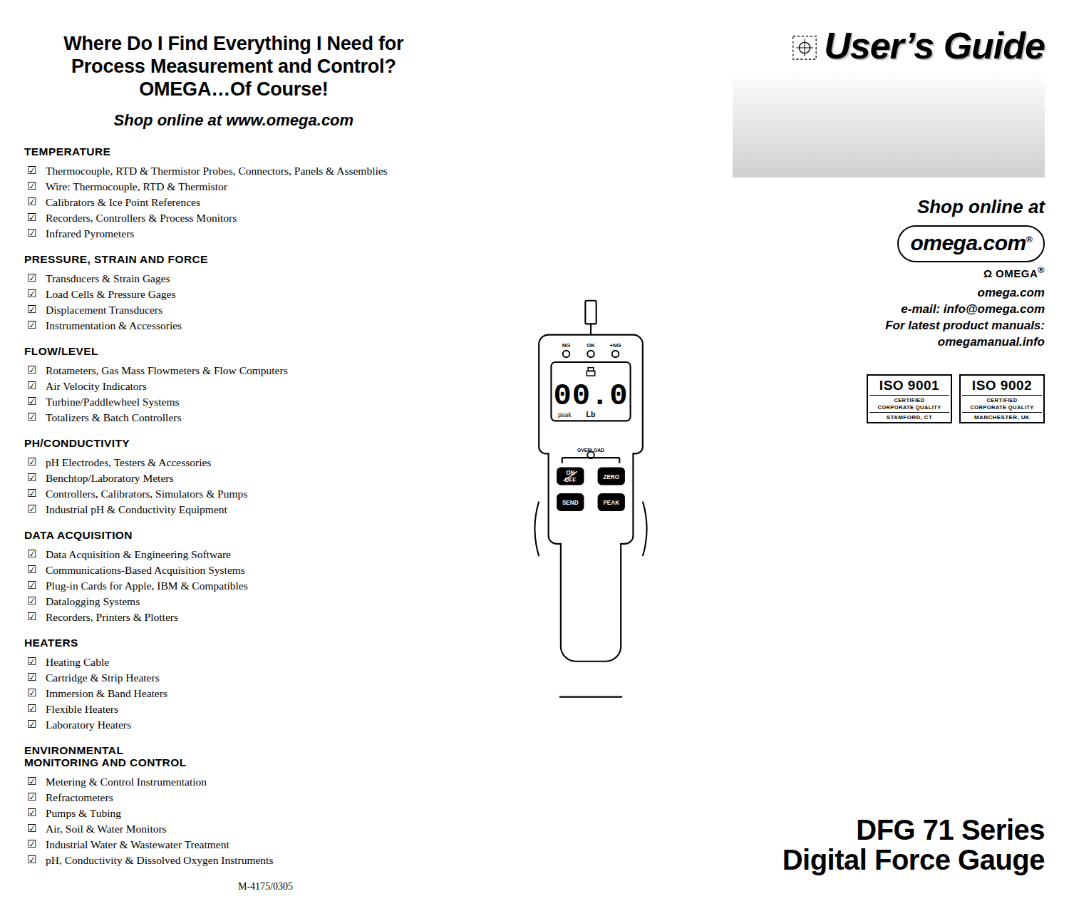Where Do I Find Everything I Need for
Process Measurement and Control?
OMEGA…Of Course!
Shop online at www.omega.com
Temperature
Thermocouple, RTD & Thermistor Probes, Connectors, Panels & Assemblies
Wire: Thermocouple, RTD & Thermistor
Calibrators & Ice Point References
Recorders, Controllers & Process Monitors
Infrared Pyrometers
Pressure, Strain and Force
Transducers & Strain Gages
Load Cells & Pressure Gages
Displacement Transducers
Instrumentation & Accessories
Flow/Level
Rotameters, Gas Mass Flowmeters & Flow Computers
Air Velocity Indicators
Turbine/Paddlewheel Systems
Totalizers & Batch Controllers
pH/Conductivity
pH Electrodes, Testers & Accessories
Benchtop/Laboratory Meters
Controllers, Calibrators, Simulators & Pumps
Industrial pH & Conductivity Equipment
Data Acquisition
Data Acquisition & Engineering Software
Communications-Based Acquisition Systems
Plug-in Cards for Apple, IBM & Compatibles
Datalogging Systems
Recorders, Printers & Plotters
Heaters
Heating Cable
Cartridge & Strip Heaters
Immersion & Band Heaters
Flexible Heaters
Laboratory Heaters
Environmental
Monitoring and Control
Metering & Control Instrumentation
Refractometers
Pumps & Tubing
Air, Soil & Water Monitors
Industrial Water & Wastewater Treatment
pH, Conductivity & Dissolved Oxygen Instruments
M-4175/0305
NG OK +NG OVERLOAD 00.0 peak Lb ON OFF ZERO SEND PEAK
User’s Guide
Shop online at
omega.com®
Ω OMEGA®
omega.com
e-mail: info@omega.com
For latest product manuals:
omegamanual.info
ISO 9001
CERTIFIED
CORPORATE QUALITY
STAMFORD, CT
ISO 9002
CERTIFIED
CORPORATE QUALITY
MANCHESTER, UK
DFG 71 Series
Digital Force Gauge